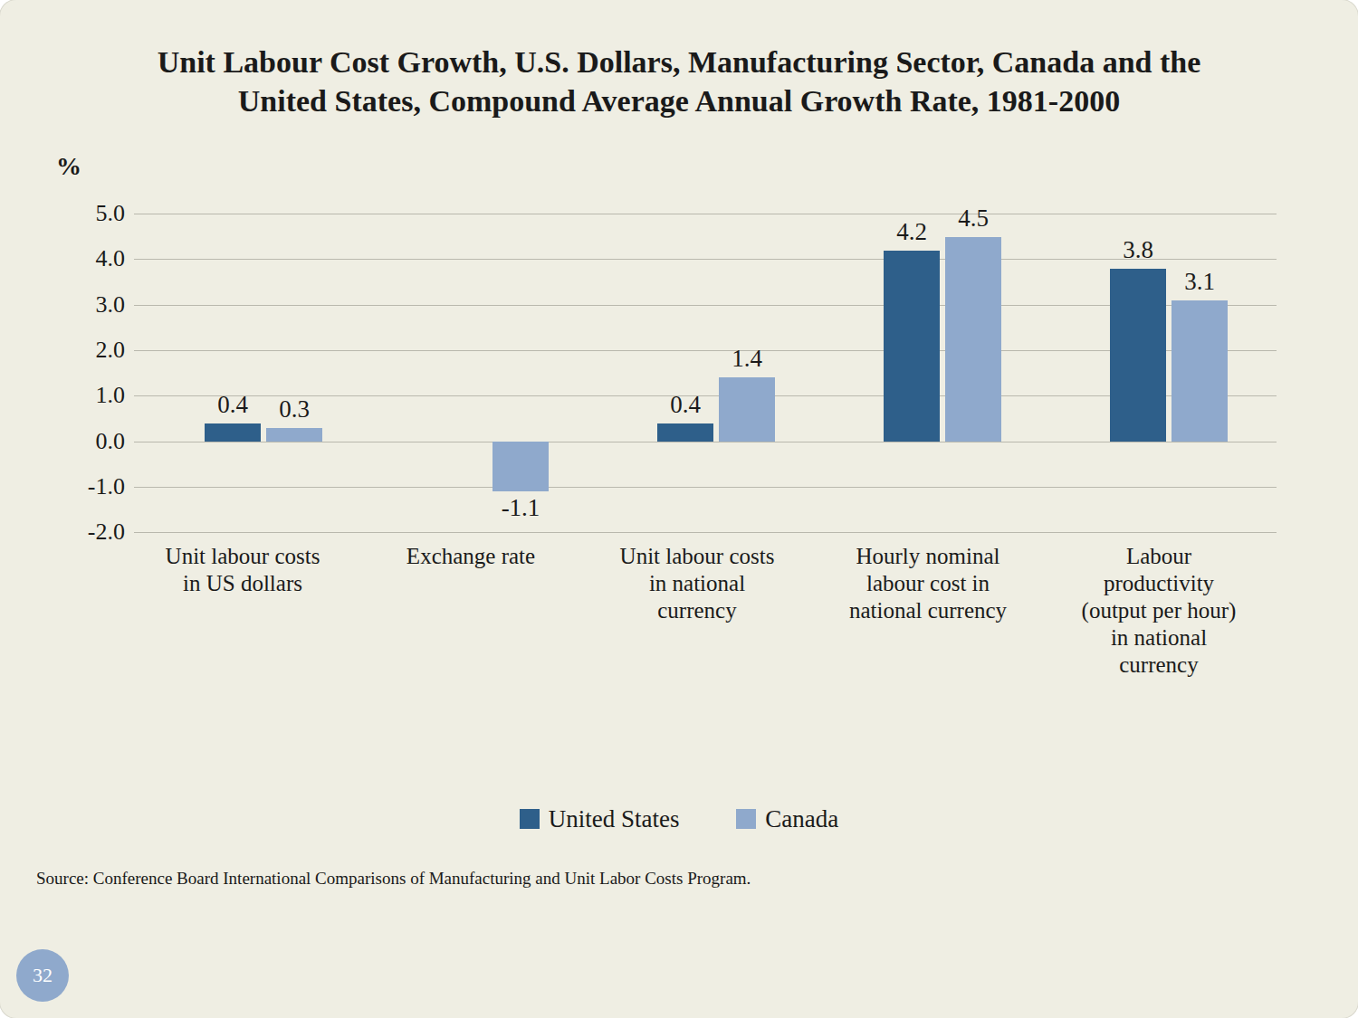Unit Labour Cost Growth, U.S. Dollars, Manufacturing Sector, Canada and the United States, Compound Average Annual Growth Rate, 1981-2000
%
5.0
4.0
3.0
2.0
1.0
0.0
-1.0
-2.0
0.4
0.3
-1.1
0.4
1.4
4.2
4.5
3.8
3.1
Unit labour costs in US dollars
Exchange rate
Unit labour costs in national currency
Hourly nominal labour cost in national currency
Labour productivity (output per hour) in national currency
United States Canada
Source: Conference Board International Comparisons of Manufacturing and Unit Labor Costs Program.
32